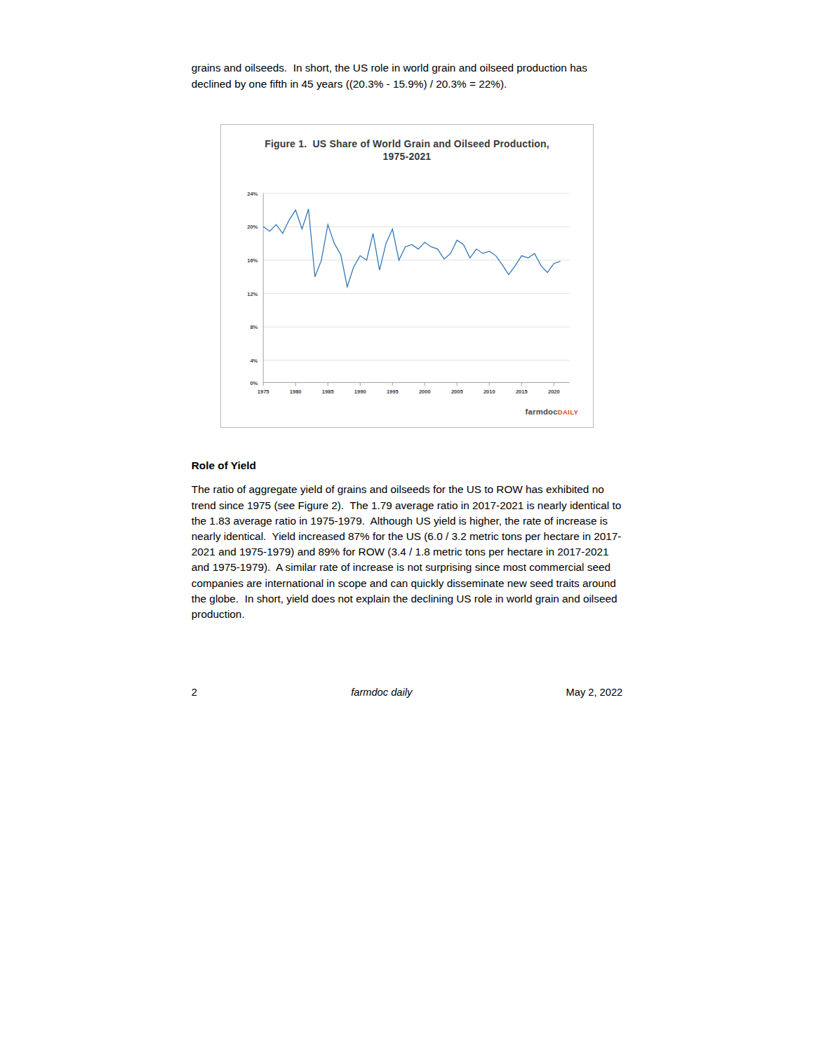grains and oilseeds. In short, the US role in world grain and oilseed production has declined by one fifth in 45 years ((20.3% - 15.9%) / 20.3% = 22%).
Figure 1. US Share of World Grain and Oilseed Production,
1975-2021
24% 20% 16% 12% 8% 4% 0% 1975 1980 1985 1990 1995 2000 2005 2010 2015 2020
farmdocDAILY
Role of Yield
The ratio of aggregate yield of grains and oilseeds for the US to ROW has exhibited no trend since 1975 (see Figure 2). The 1.79 average ratio in 2017-2021 is nearly identical to the 1.83 average ratio in 1975-1979. Although US yield is higher, the rate of increase is nearly identical. Yield increased 87% for the US (6.0 / 3.2 metric tons per hectare in 2017-2021 and 1975-1979) and 89% for ROW (3.4 / 1.8 metric tons per hectare in 2017-2021 and 1975-1979). A similar rate of increase is not surprising since most commercial seed companies are international in scope and can quickly disseminate new seed traits around the globe. In short, yield does not explain the declining US role in world grain and oilseed production.
2
farmdoc daily
May 2, 2022